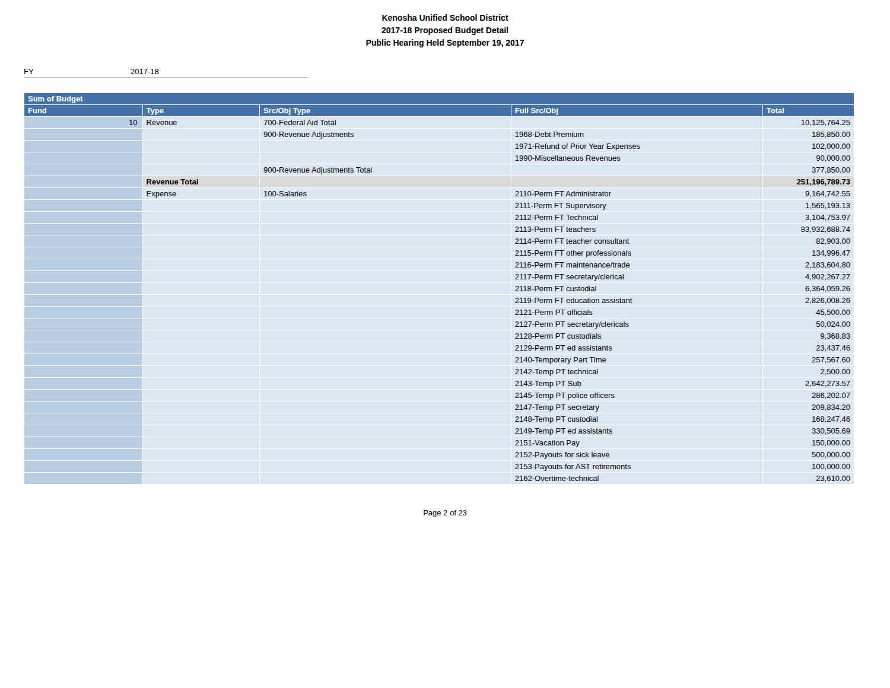Kenosha Unified School District
2017-18 Proposed Budget Detail
Public Hearing Held September 19, 2017
FY
2017-18
| Sum of Budget |
| --- |
| Fund | Type | Src/Obj Type | Full Src/Obj | Total |
| 10 | Revenue | 700-Federal Aid Total | | 10,125,764.25 |
| | | 900-Revenue Adjustments | 1968-Debt Premium | 185,850.00 |
| | | | 1971-Refund of Prior Year Expenses | 102,000.00 |
| | | | 1990-Miscellaneous Revenues | 90,000.00 |
| | | 900-Revenue Adjustments Total | | 377,850.00 |
| | Revenue Total | | | 251,196,789.73 |
| | Expense | 100-Salaries | 2110-Perm FT Administrator | 9,164,742.55 |
| | | | 2111-Perm FT Supervisory | 1,565,193.13 |
| | | | 2112-Perm FT Technical | 3,104,753.97 |
| | | | 2113-Perm FT teachers | 83,932,688.74 |
| | | | 2114-Perm FT teacher consultant | 82,903.00 |
| | | | 2115-Perm FT other professionals | 134,996.47 |
| | | | 2116-Perm FT maintenance/trade | 2,183,604.80 |
| | | | 2117-Perm FT secretary/clerical | 4,902,267.27 |
| | | | 2118-Perm FT custodial | 6,364,059.26 |
| | | | 2119-Perm FT education assistant | 2,826,008.26 |
| | | | 2121-Perm PT officials | 45,500.00 |
| | | | 2127-Perm PT secretary/clericals | 50,024.00 |
| | | | 2128-Perm PT custodials | 9,368.83 |
| | | | 2129-Perm PT ed assistants | 23,437.46 |
| | | | 2140-Temporary Part Time | 257,567.60 |
| | | | 2142-Temp PT technical | 2,500.00 |
| | | | 2143-Temp PT Sub | 2,642,273.57 |
| | | | 2145-Temp PT police officers | 286,202.07 |
| | | | 2147-Temp PT secretary | 209,834.20 |
| | | | 2148-Temp PT custodial | 168,247.46 |
| | | | 2149-Temp PT ed assistants | 330,505.69 |
| | | | 2151-Vacation Pay | 150,000.00 |
| | | | 2152-Payouts for sick leave | 500,000.00 |
| | | | 2153-Payouts for AST retirements | 100,000.00 |
| | | | 2162-Overtime-technical | 23,610.00 |
Page 2 of 23